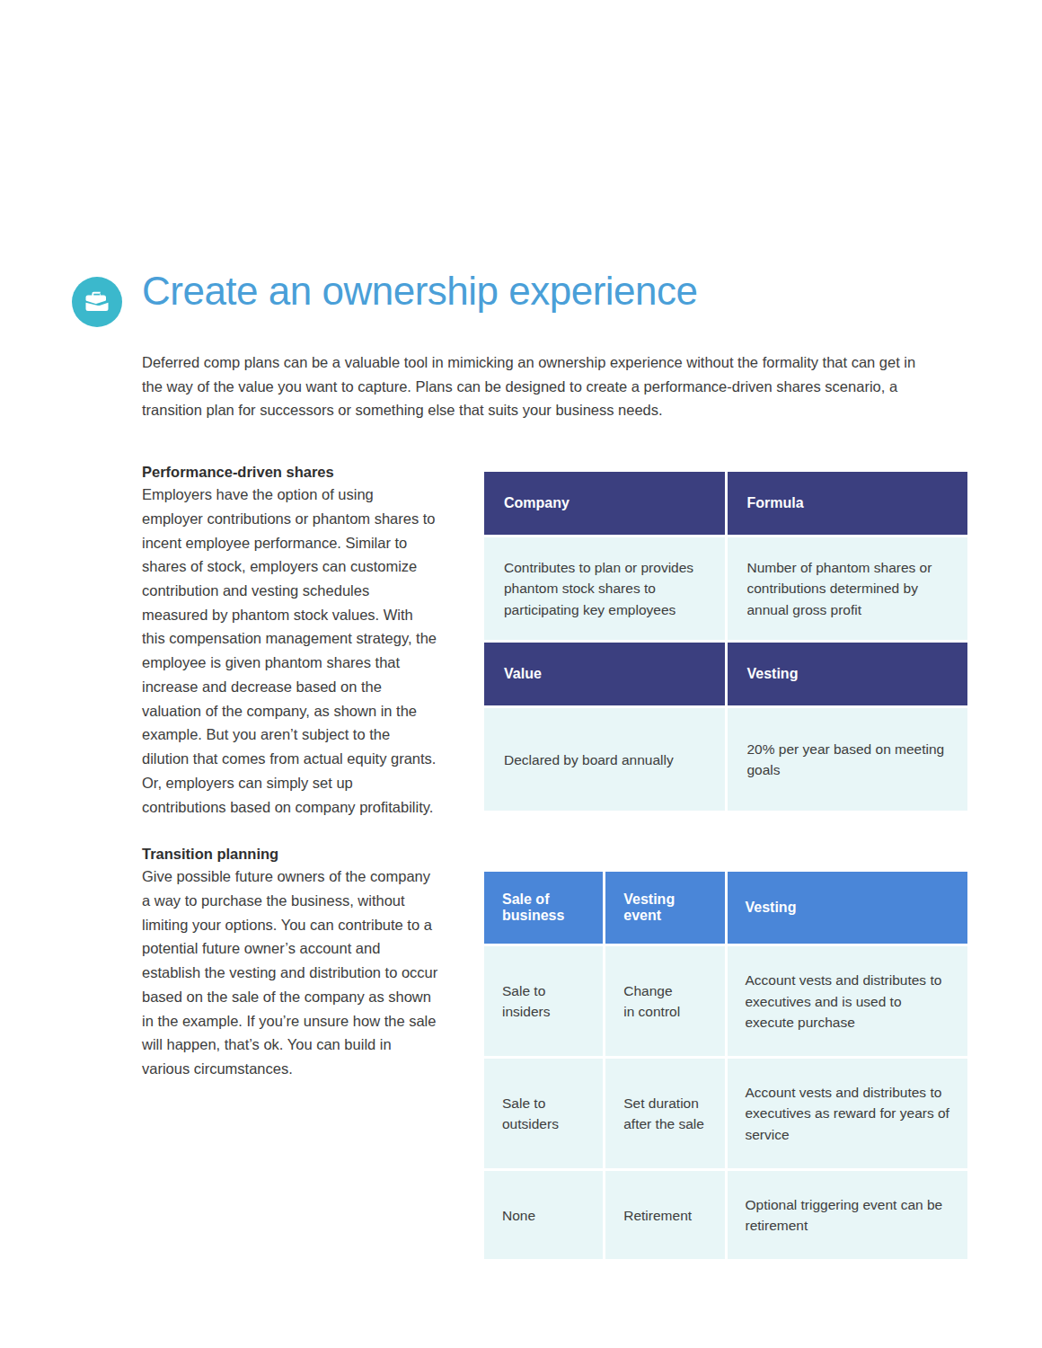Create an ownership experience
Deferred comp plans can be a valuable tool in mimicking an ownership experience without the formality that can get in the way of the value you want to capture. Plans can be designed to create a performance-driven shares scenario, a transition plan for successors or something else that suits your business needs.
Performance-driven shares
Employers have the option of using employer contributions or phantom shares to incent employee performance. Similar to shares of stock, employers can customize contribution and vesting schedules measured by phantom stock values. With this compensation management strategy, the employee is given phantom shares that increase and decrease based on the valuation of the company, as shown in the example. But you aren’t subject to the dilution that comes from actual equity grants. Or, employers can simply set up contributions based on company profitability.
Transition planning
Give possible future owners of the company a way to purchase the business, without limiting your options. You can contribute to a potential future owner’s account and establish the vesting and distribution to occur based on the sale of the company as shown in the example. If you’re unsure how the sale will happen, that’s ok. You can build in various circumstances.
| Company | Formula |
| --- | --- |
| Contributes to plan or provides phantom stock shares to participating key employees | Number of phantom shares or contributions determined by annual gross profit |
| Value | Vesting |
| Declared by board annually | 20% per year based on meeting goals |
| Sale of business | Vesting event | Vesting |
| --- | --- | --- |
| Sale to insiders | Change in control | Account vests and distributes to executives and is used to execute purchase |
| Sale to outsiders | Set duration after the sale | Account vests and distributes to executives as reward for years of service |
| None | Retirement | Optional triggering event can be retirement |